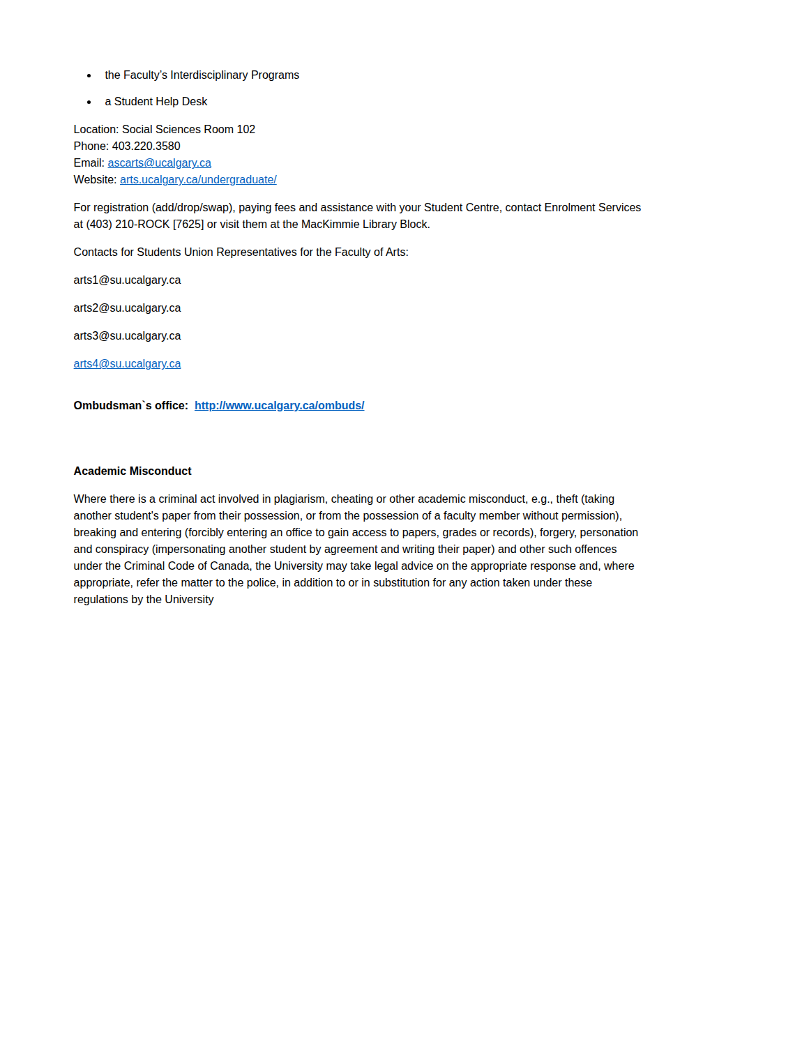the Faculty’s Interdisciplinary Programs
a Student Help Desk
Location: Social Sciences Room 102 Phone: 403.220.3580 Email: ascarts@ucalgary.ca Website: arts.ucalgary.ca/undergraduate/
For registration (add/drop/swap), paying fees and assistance with your Student Centre, contact Enrolment Services at (403) 210-ROCK [7625] or visit them at the MacKimmie Library Block.
Contacts for Students Union Representatives for the Faculty of Arts:
arts1@su.ucalgary.ca
arts2@su.ucalgary.ca
arts3@su.ucalgary.ca
arts4@su.ucalgary.ca
Ombudsman`s office: http://www.ucalgary.ca/ombuds/
Academic Misconduct
Where there is a criminal act involved in plagiarism, cheating or other academic misconduct, e.g., theft (taking another student's paper from their possession, or from the possession of a faculty member without permission), breaking and entering (forcibly entering an office to gain access to papers, grades or records), forgery, personation and conspiracy (impersonating another student by agreement and writing their paper) and other such offences under the Criminal Code of Canada, the University may take legal advice on the appropriate response and, where appropriate, refer the matter to the police, in addition to or in substitution for any action taken under these regulations by the University